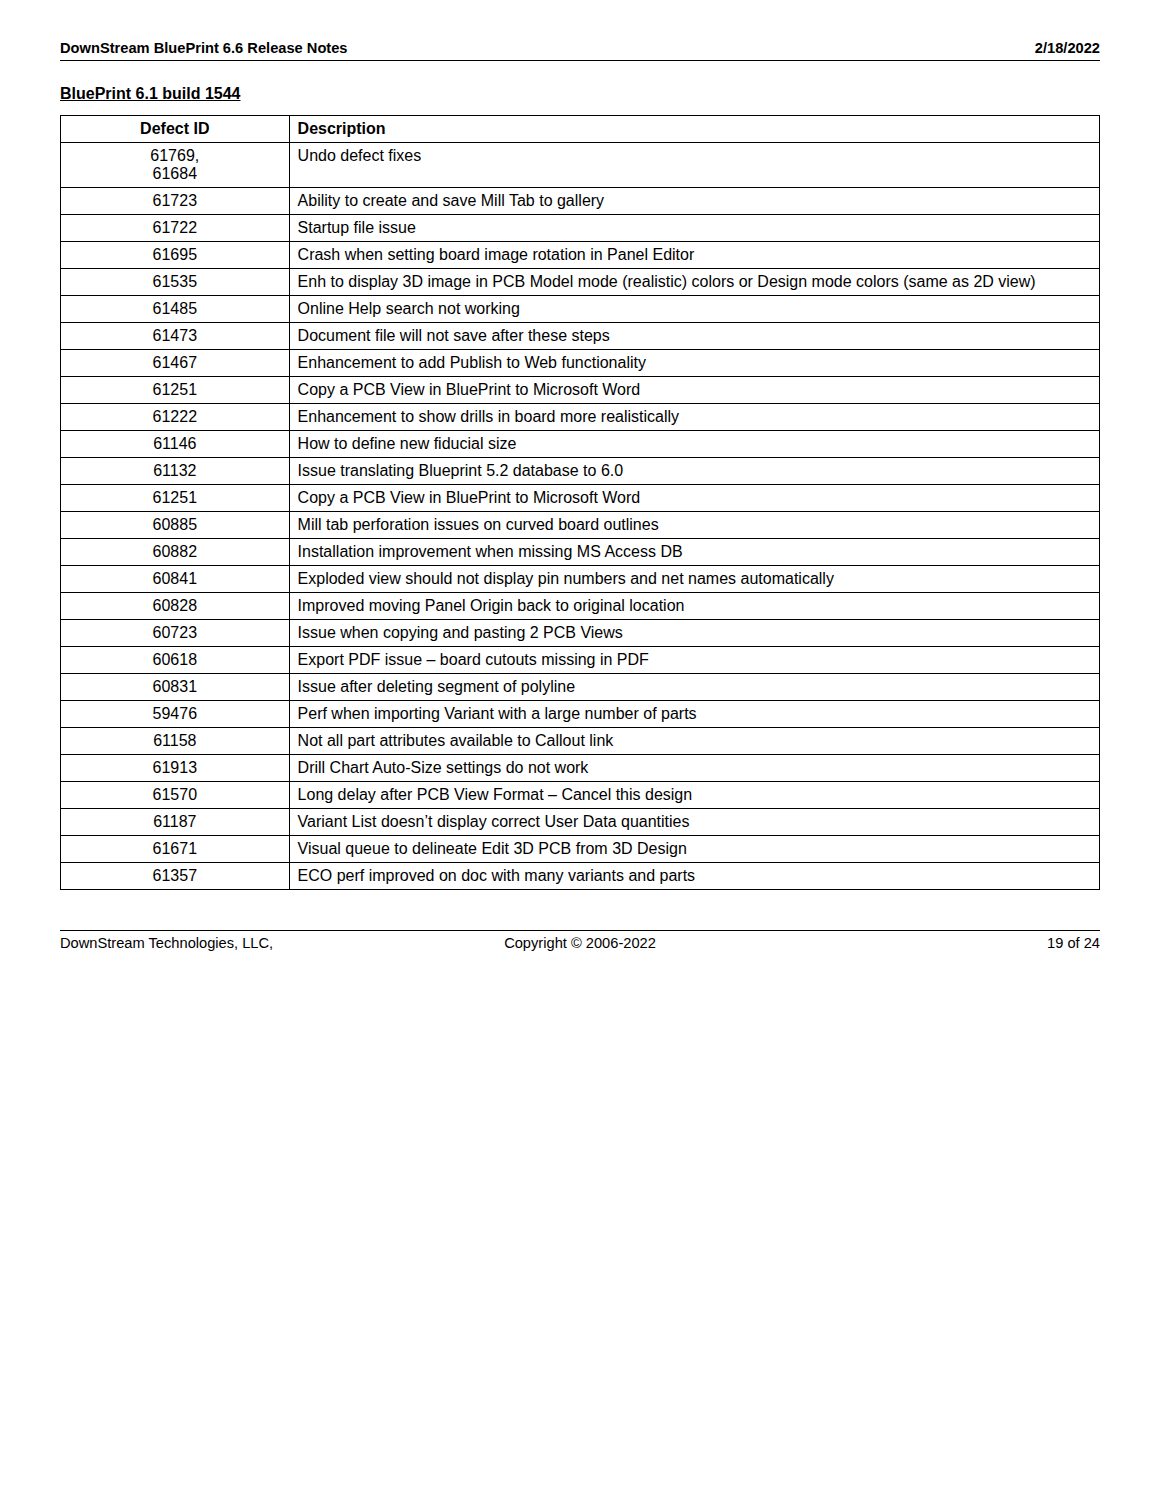DownStream BluePrint 6.6 Release Notes 2/18/2022
BluePrint 6.1 build 1544
| Defect ID | Description |
| --- | --- |
| 61769, 61684 | Undo defect fixes |
| 61723 | Ability to create and save Mill Tab to gallery |
| 61722 | Startup file issue |
| 61695 | Crash when setting board image rotation in Panel Editor |
| 61535 | Enh to display 3D image in PCB Model mode (realistic) colors or Design mode colors (same as 2D view) |
| 61485 | Online Help search not working |
| 61473 | Document file will not save after these steps |
| 61467 | Enhancement to add Publish to Web functionality |
| 61251 | Copy a PCB View in BluePrint to Microsoft Word |
| 61222 | Enhancement to show drills in board more realistically |
| 61146 | How to define new fiducial size |
| 61132 | Issue translating Blueprint 5.2 database to 6.0 |
| 61251 | Copy a PCB View in BluePrint to Microsoft Word |
| 60885 | Mill tab perforation issues on curved board outlines |
| 60882 | Installation improvement when missing MS Access DB |
| 60841 | Exploded view should not display pin numbers and net names automatically |
| 60828 | Improved moving Panel Origin back to original location |
| 60723 | Issue when copying and pasting 2 PCB Views |
| 60618 | Export PDF issue – board cutouts missing in PDF |
| 60831 | Issue after deleting segment of polyline |
| 59476 | Perf when importing Variant with a large number of parts |
| 61158 | Not all part attributes available to Callout link |
| 61913 | Drill Chart Auto-Size settings do not work |
| 61570 | Long delay after PCB View Format – Cancel this design |
| 61187 | Variant List doesn’t display correct User Data quantities |
| 61671 | Visual queue to delineate Edit 3D PCB from 3D Design |
| 61357 | ECO perf improved on doc with many variants and parts |
DownStream Technologies, LLC, Copyright © 2006-2022 19 of 24